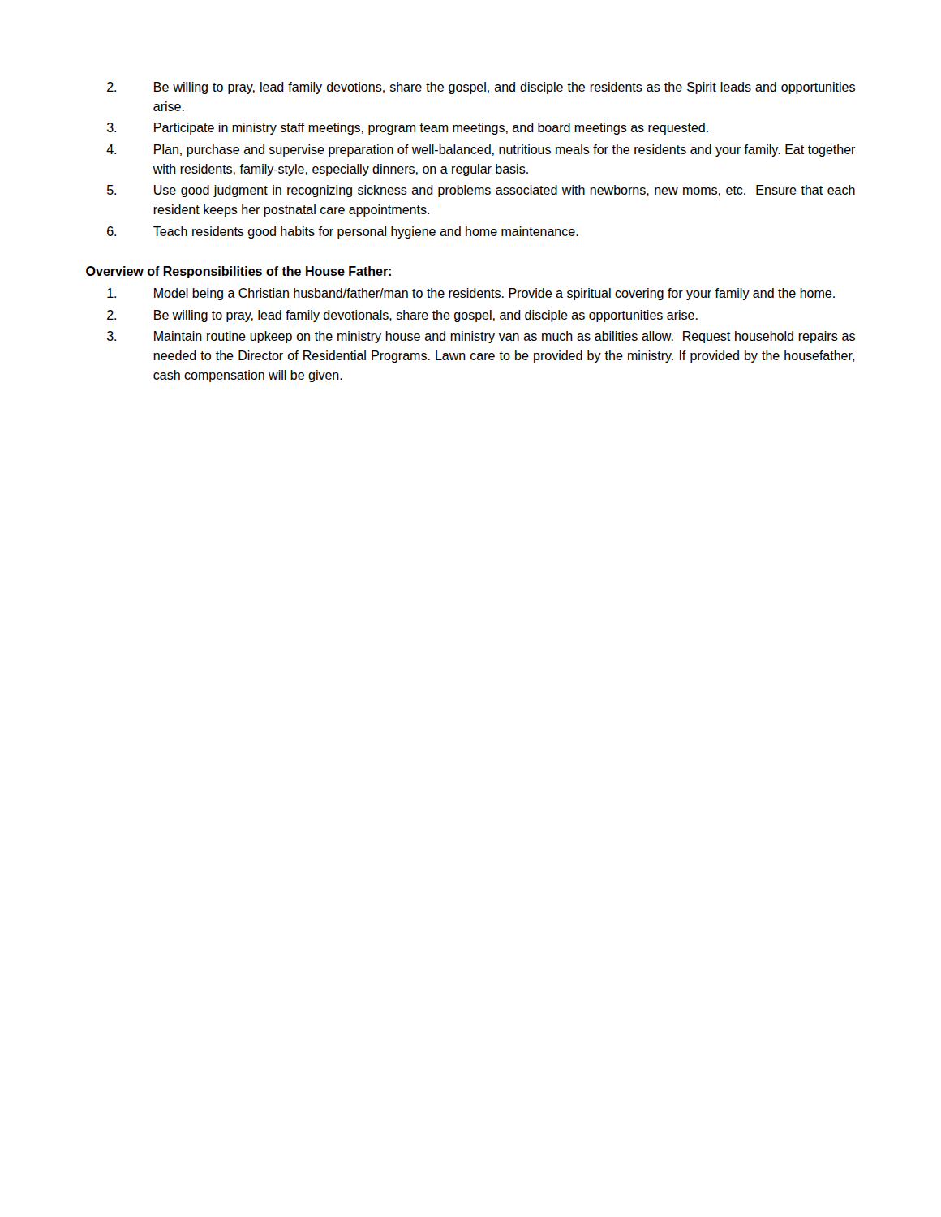Be willing to pray, lead family devotions, share the gospel, and disciple the residents as the Spirit leads and opportunities arise.
Participate in ministry staff meetings, program team meetings, and board meetings as requested.
Plan, purchase and supervise preparation of well-balanced, nutritious meals for the residents and your family. Eat together with residents, family-style, especially dinners, on a regular basis.
Use good judgment in recognizing sickness and problems associated with newborns, new moms, etc. Ensure that each resident keeps her postnatal care appointments.
Teach residents good habits for personal hygiene and home maintenance.
Overview of Responsibilities of the House Father:
Model being a Christian husband/father/man to the residents. Provide a spiritual covering for your family and the home.
Be willing to pray, lead family devotionals, share the gospel, and disciple as opportunities arise.
Maintain routine upkeep on the ministry house and ministry van as much as abilities allow. Request household repairs as needed to the Director of Residential Programs. Lawn care to be provided by the ministry. If provided by the housefather, cash compensation will be given.